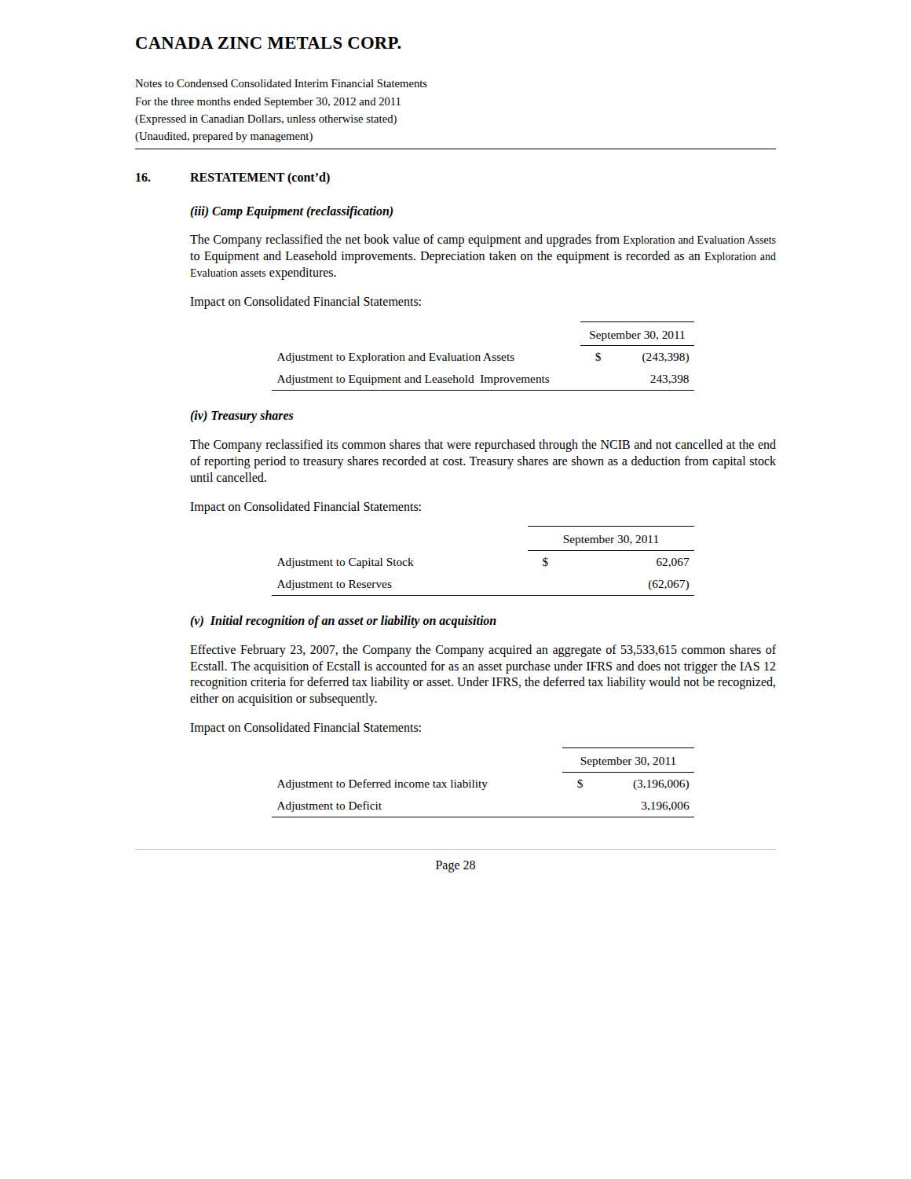CANADA ZINC METALS CORP.
Notes to Condensed Consolidated Interim Financial Statements
For the three months ended September 30, 2012 and 2011
(Expressed in Canadian Dollars, unless otherwise stated)
(Unaudited, prepared by management)
16. RESTATEMENT (cont’d)
(iii) Camp Equipment (reclassification)
The Company reclassified the net book value of camp equipment and upgrades from Exploration and Evaluation Assets to Equipment and Leasehold improvements. Depreciation taken on the equipment is recorded as an Exploration and Evaluation assets expenditures.
Impact on Consolidated Financial Statements:
| | September 30, 2011 |
| Adjustment to Exploration and Evaluation Assets | $ | (243,398) |
| Adjustment to Equipment and Leasehold Improvements | | 243,398 |
(iv) Treasury shares
The Company reclassified its common shares that were repurchased through the NCIB and not cancelled at the end of reporting period to treasury shares recorded at cost. Treasury shares are shown as a deduction from capital stock until cancelled.
Impact on Consolidated Financial Statements:
| | September 30, 2011 |
| Adjustment to Capital Stock | $ | 62,067 |
| Adjustment to Reserves | | (62,067) |
(v) Initial recognition of an asset or liability on acquisition
Effective February 23, 2007, the Company the Company acquired an aggregate of 53,533,615 common shares of Ecstall. The acquisition of Ecstall is accounted for as an asset purchase under IFRS and does not trigger the IAS 12 recognition criteria for deferred tax liability or asset. Under IFRS, the deferred tax liability would not be recognized, either on acquisition or subsequently.
Impact on Consolidated Financial Statements:
| | September 30, 2011 |
| Adjustment to Deferred income tax liability | $ | (3,196,006) |
| Adjustment to Deficit | | 3,196,006 |
Page 28